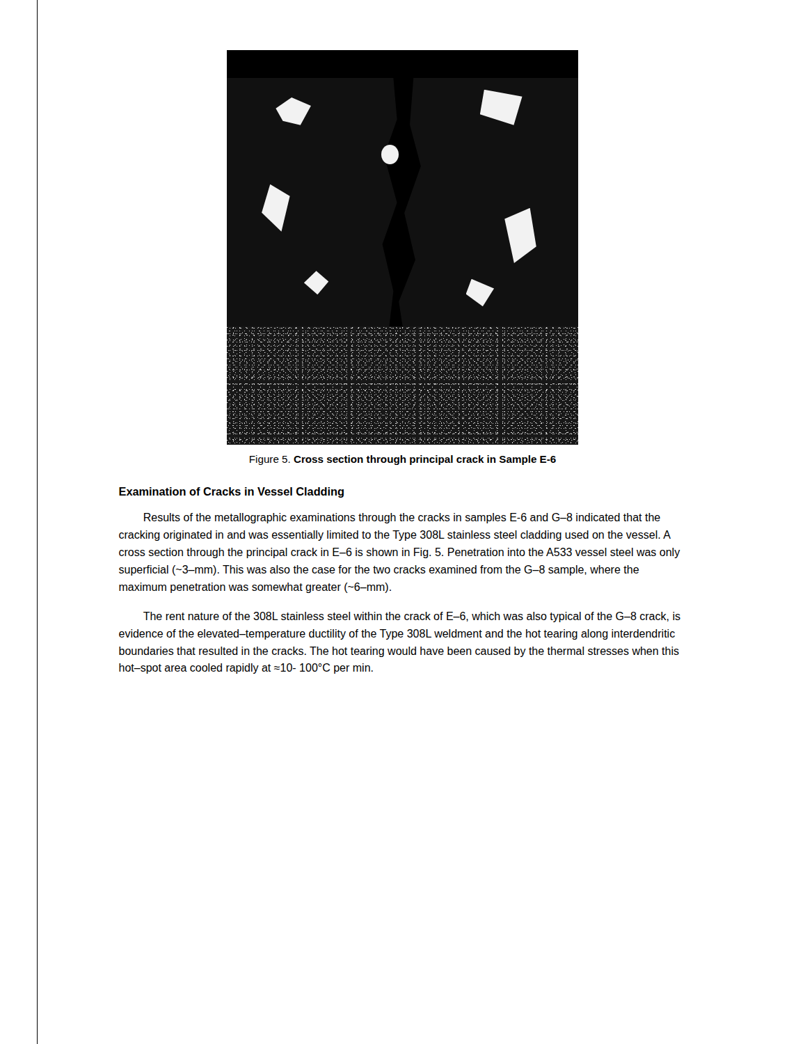Figure 5. Cross section through principal crack in Sample E-6
Examination of Cracks in Vessel Cladding
Results of the metallographic examinations through the cracks in samples E-6 and G–8 indicated that the cracking originated in and was essentially limited to the Type 308L stainless steel cladding used on the vessel. A cross section through the principal crack in E–6 is shown in Fig. 5. Penetration into the A533 vessel steel was only superficial (~3–mm). This was also the case for the two cracks examined from the G–8 sample, where the maximum penetration was somewhat greater (~6–mm).
The rent nature of the 308L stainless steel within the crack of E–6, which was also typical of the G–8 crack, is evidence of the elevated–temperature ductility of the Type 308L weldment and the hot tearing along interdendritic boundaries that resulted in the cracks. The hot tearing would have been caused by the thermal stresses when this hot–spot area cooled rapidly at ≈10- 100°C per min.